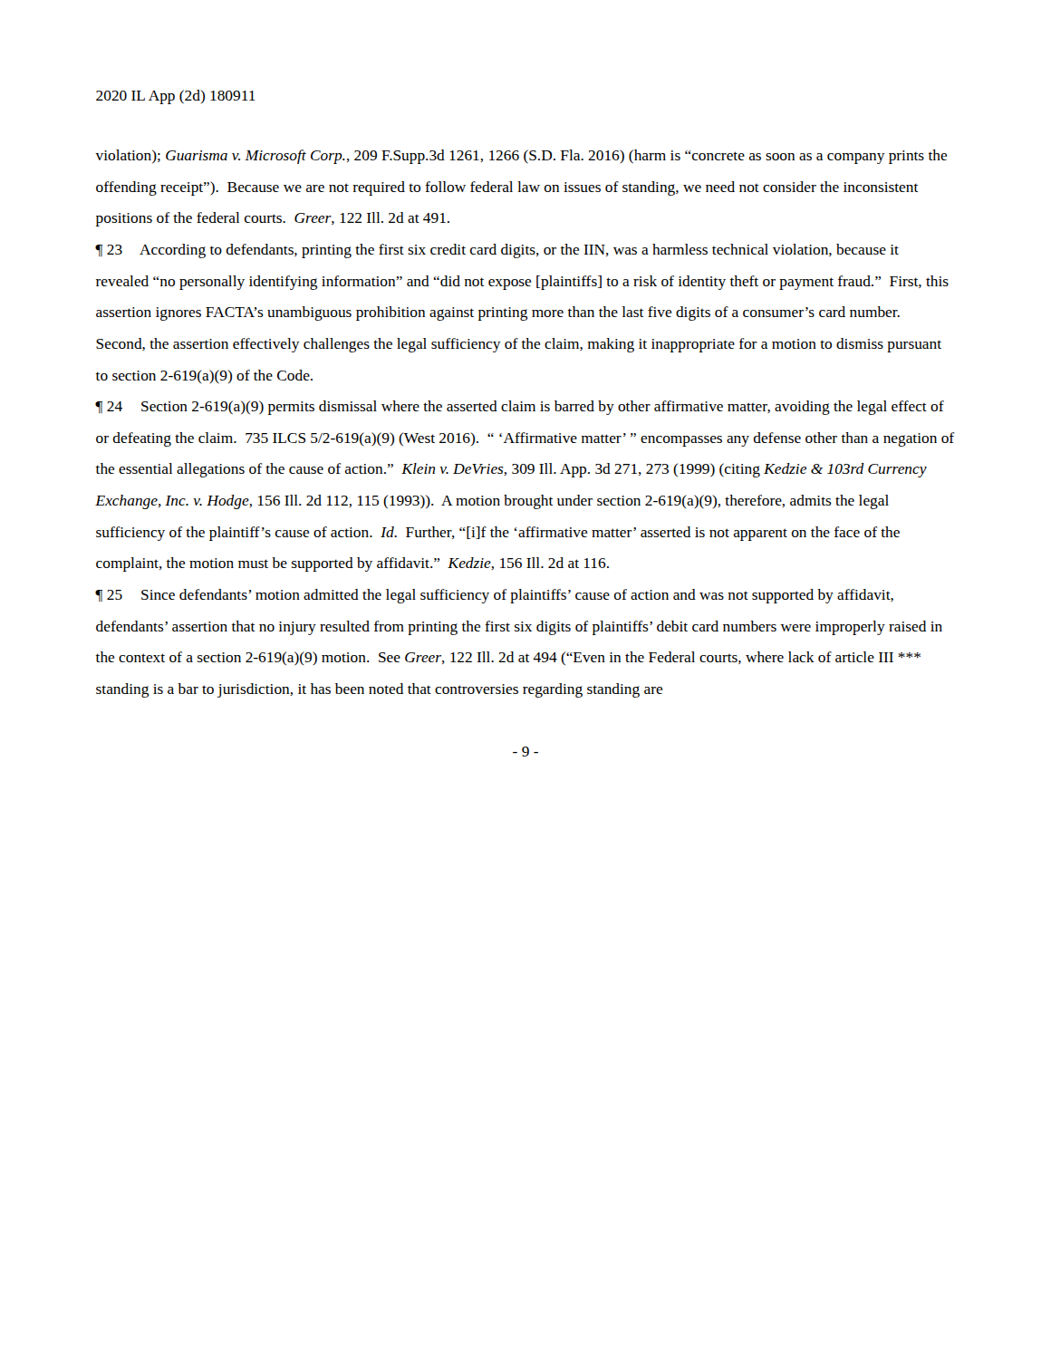2020 IL App (2d) 180911
violation); Guarisma v. Microsoft Corp., 209 F.Supp.3d 1261, 1266 (S.D. Fla. 2016) (harm is “concrete as soon as a company prints the offending receipt”). Because we are not required to follow federal law on issues of standing, we need not consider the inconsistent positions of the federal courts. Greer, 122 Ill. 2d at 491.
¶ 23 According to defendants, printing the first six credit card digits, or the IIN, was a harmless technical violation, because it revealed “no personally identifying information” and “did not expose [plaintiffs] to a risk of identity theft or payment fraud.” First, this assertion ignores FACTA’s unambiguous prohibition against printing more than the last five digits of a consumer’s card number. Second, the assertion effectively challenges the legal sufficiency of the claim, making it inappropriate for a motion to dismiss pursuant to section 2-619(a)(9) of the Code.
¶ 24 Section 2-619(a)(9) permits dismissal where the asserted claim is barred by other affirmative matter, avoiding the legal effect of or defeating the claim. 735 ILCS 5/2-619(a)(9) (West 2016). “ ‘Affirmative matter’ ” encompasses any defense other than a negation of the essential allegations of the cause of action.” Klein v. DeVries, 309 Ill. App. 3d 271, 273 (1999) (citing Kedzie & 103rd Currency Exchange, Inc. v. Hodge, 156 Ill. 2d 112, 115 (1993)). A motion brought under section 2-619(a)(9), therefore, admits the legal sufficiency of the plaintiff’s cause of action. Id. Further, “[i]f the ‘affirmative matter’ asserted is not apparent on the face of the complaint, the motion must be supported by affidavit.” Kedzie, 156 Ill. 2d at 116.
¶ 25 Since defendants’ motion admitted the legal sufficiency of plaintiffs’ cause of action and was not supported by affidavit, defendants’ assertion that no injury resulted from printing the first six digits of plaintiffs’ debit card numbers were improperly raised in the context of a section 2-619(a)(9) motion. See Greer, 122 Ill. 2d at 494 (“Even in the Federal courts, where lack of article III *** standing is a bar to jurisdiction, it has been noted that controversies regarding standing are
- 9 -